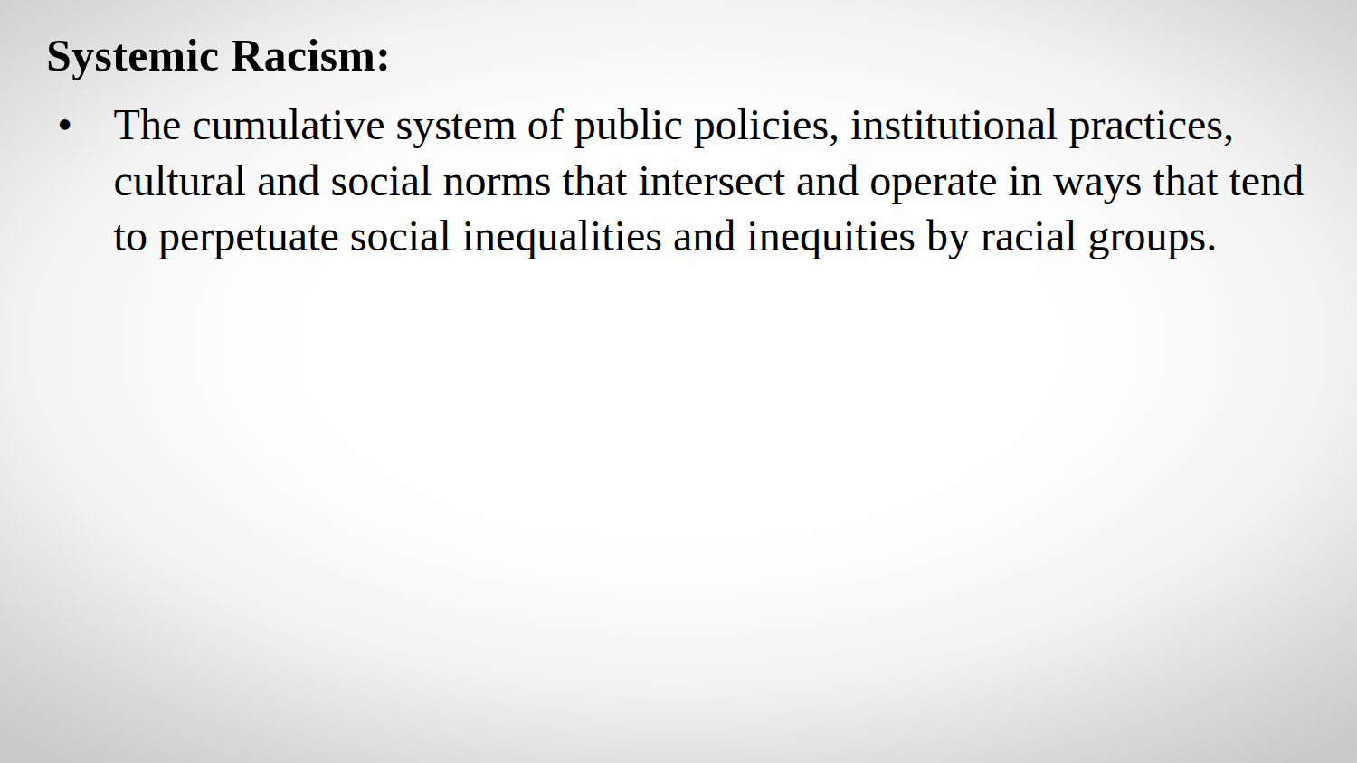Systemic Racism:
The cumulative system of public policies, institutional practices, cultural and social norms that intersect and operate in ways that tend to perpetuate social inequalities and inequities by racial groups.